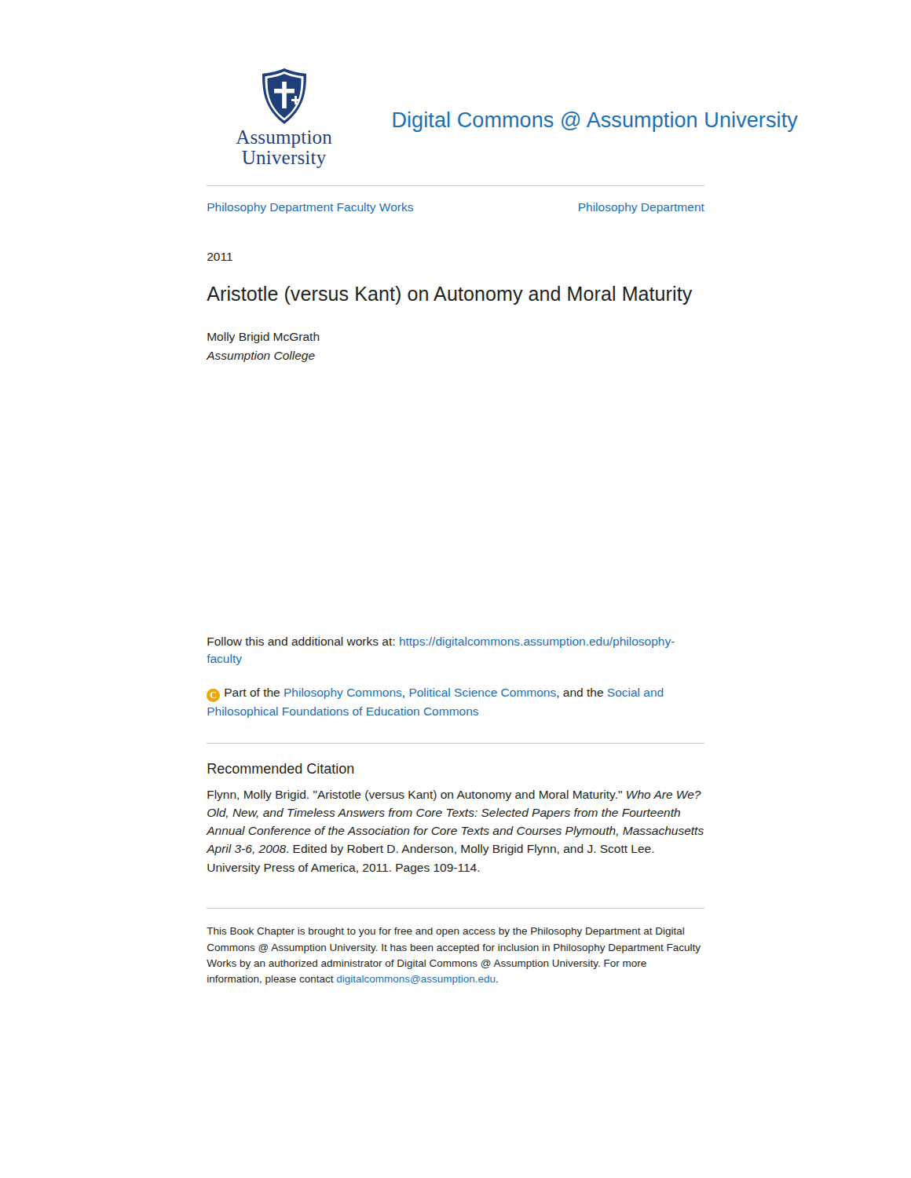Assumption University
Digital Commons @ Assumption University
Philosophy Department Faculty Works
Philosophy Department
2011
Aristotle (versus Kant) on Autonomy and Moral Maturity
Molly Brigid McGrath
Assumption College
Follow this and additional works at: https://digitalcommons.assumption.edu/philosophy-faculty
CPart of the Philosophy Commons, Political Science Commons, and the Social and Philosophical Foundations of Education Commons
Recommended Citation
Flynn, Molly Brigid. "Aristotle (versus Kant) on Autonomy and Moral Maturity." Who Are We? Old, New, and Timeless Answers from Core Texts: Selected Papers from the Fourteenth Annual Conference of the Association for Core Texts and Courses Plymouth, Massachusetts April 3-6, 2008. Edited by Robert D. Anderson, Molly Brigid Flynn, and J. Scott Lee. University Press of America, 2011. Pages 109-114.
This Book Chapter is brought to you for free and open access by the Philosophy Department at Digital Commons @ Assumption University. It has been accepted for inclusion in Philosophy Department Faculty Works by an authorized administrator of Digital Commons @ Assumption University. For more information, please contact digitalcommons@assumption.edu.